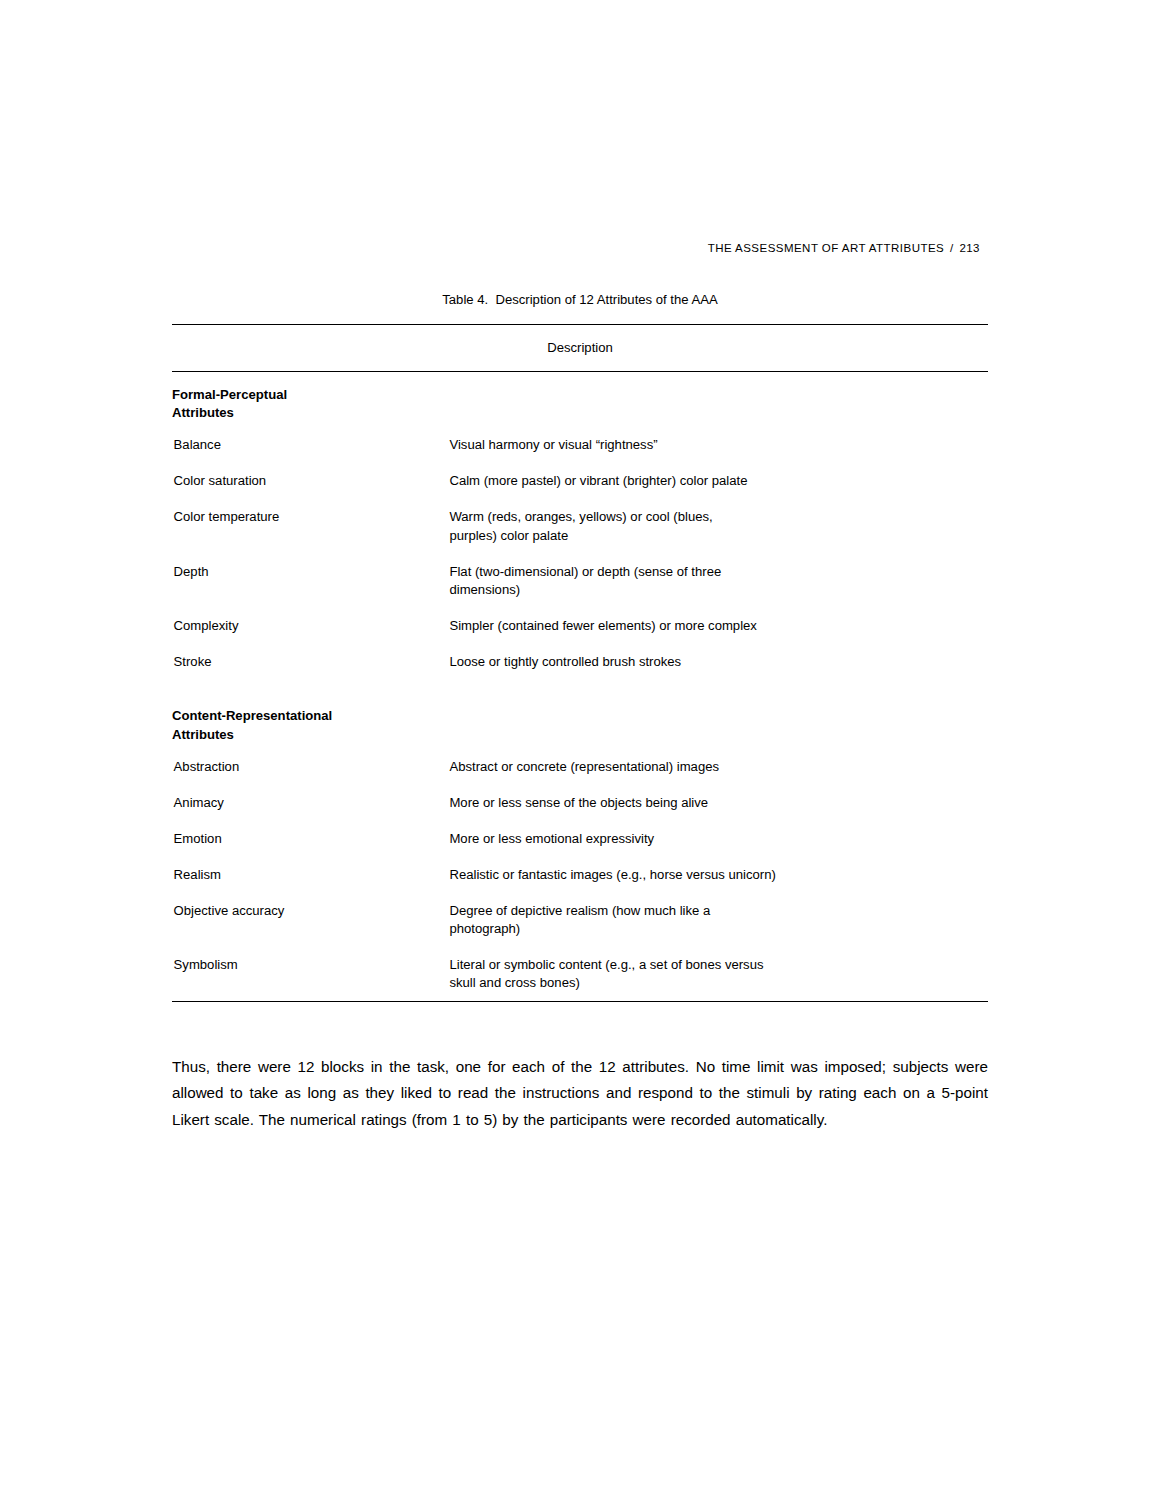THE ASSESSMENT OF ART ATTRIBUTES/213
Table 4. Description of 12 Attributes of the AAA
| Description |
| --- |
| Formal-Perceptual Attributes |
| Balance | Visual harmony or visual “rightness” |
| Color saturation | Calm (more pastel) or vibrant (brighter) color palate |
| Color temperature | Warm (reds, oranges, yellows) or cool (blues, purples) color palate |
| Depth | Flat (two-dimensional) or depth (sense of three dimensions) |
| Complexity | Simpler (contained fewer elements) or more complex |
| Stroke | Loose or tightly controlled brush strokes |
| Content-Representational Attributes |
| Abstraction | Abstract or concrete (representational) images |
| Animacy | More or less sense of the objects being alive |
| Emotion | More or less emotional expressivity |
| Realism | Realistic or fantastic images (e.g., horse versus unicorn) |
| Objective accuracy | Degree of depictive realism (how much like a photograph) |
| Symbolism | Literal or symbolic content (e.g., a set of bones versus skull and cross bones) |
Thus, there were 12 blocks in the task, one for each of the 12 attributes. No time limit was imposed; subjects were allowed to take as long as they liked to read the instructions and respond to the stimuli by rating each on a 5-point Likert scale. The numerical ratings (from 1 to 5) by the participants were recorded automatically.